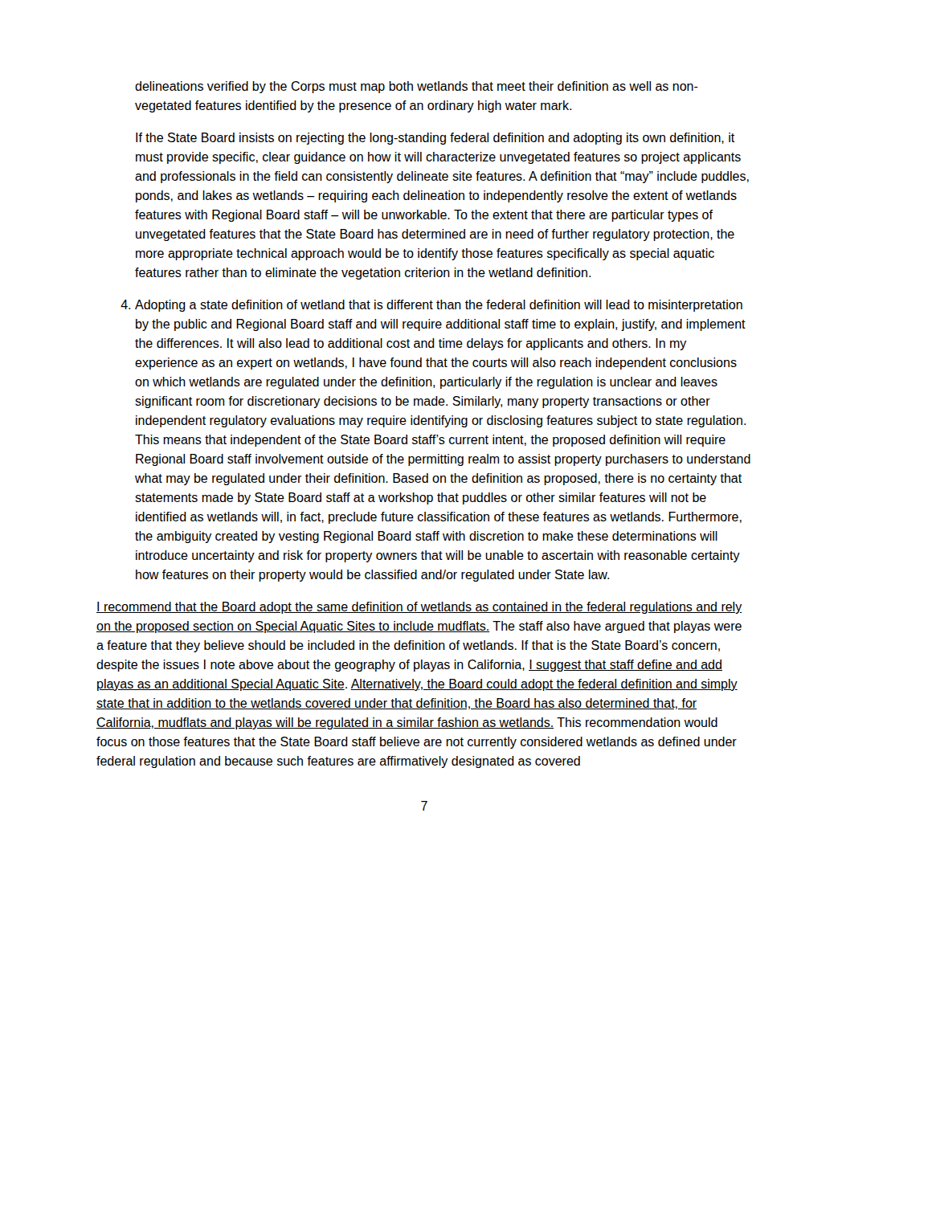delineations verified by the Corps must map both wetlands that meet their definition as well as non-vegetated features identified by the presence of an ordinary high water mark.
If the State Board insists on rejecting the long-standing federal definition and adopting its own definition, it must provide specific, clear guidance on how it will characterize unvegetated features so project applicants and professionals in the field can consistently delineate site features. A definition that “may” include puddles, ponds, and lakes as wetlands – requiring each delineation to independently resolve the extent of wetlands features with Regional Board staff – will be unworkable. To the extent that there are particular types of unvegetated features that the State Board has determined are in need of further regulatory protection, the more appropriate technical approach would be to identify those features specifically as special aquatic features rather than to eliminate the vegetation criterion in the wetland definition.
Adopting a state definition of wetland that is different than the federal definition will lead to misinterpretation by the public and Regional Board staff and will require additional staff time to explain, justify, and implement the differences. It will also lead to additional cost and time delays for applicants and others. In my experience as an expert on wetlands, I have found that the courts will also reach independent conclusions on which wetlands are regulated under the definition, particularly if the regulation is unclear and leaves significant room for discretionary decisions to be made. Similarly, many property transactions or other independent regulatory evaluations may require identifying or disclosing features subject to state regulation. This means that independent of the State Board staff’s current intent, the proposed definition will require Regional Board staff involvement outside of the permitting realm to assist property purchasers to understand what may be regulated under their definition. Based on the definition as proposed, there is no certainty that statements made by State Board staff at a workshop that puddles or other similar features will not be identified as wetlands will, in fact, preclude future classification of these features as wetlands. Furthermore, the ambiguity created by vesting Regional Board staff with discretion to make these determinations will introduce uncertainty and risk for property owners that will be unable to ascertain with reasonable certainty how features on their property would be classified and/or regulated under State law.
I recommend that the Board adopt the same definition of wetlands as contained in the federal regulations and rely on the proposed section on Special Aquatic Sites to include mudflats. The staff also have argued that playas were a feature that they believe should be included in the definition of wetlands. If that is the State Board’s concern, despite the issues I note above about the geography of playas in California, I suggest that staff define and add playas as an additional Special Aquatic Site. Alternatively, the Board could adopt the federal definition and simply state that in addition to the wetlands covered under that definition, the Board has also determined that, for California, mudflats and playas will be regulated in a similar fashion as wetlands. This recommendation would focus on those features that the State Board staff believe are not currently considered wetlands as defined under federal regulation and because such features are affirmatively designated as covered
7